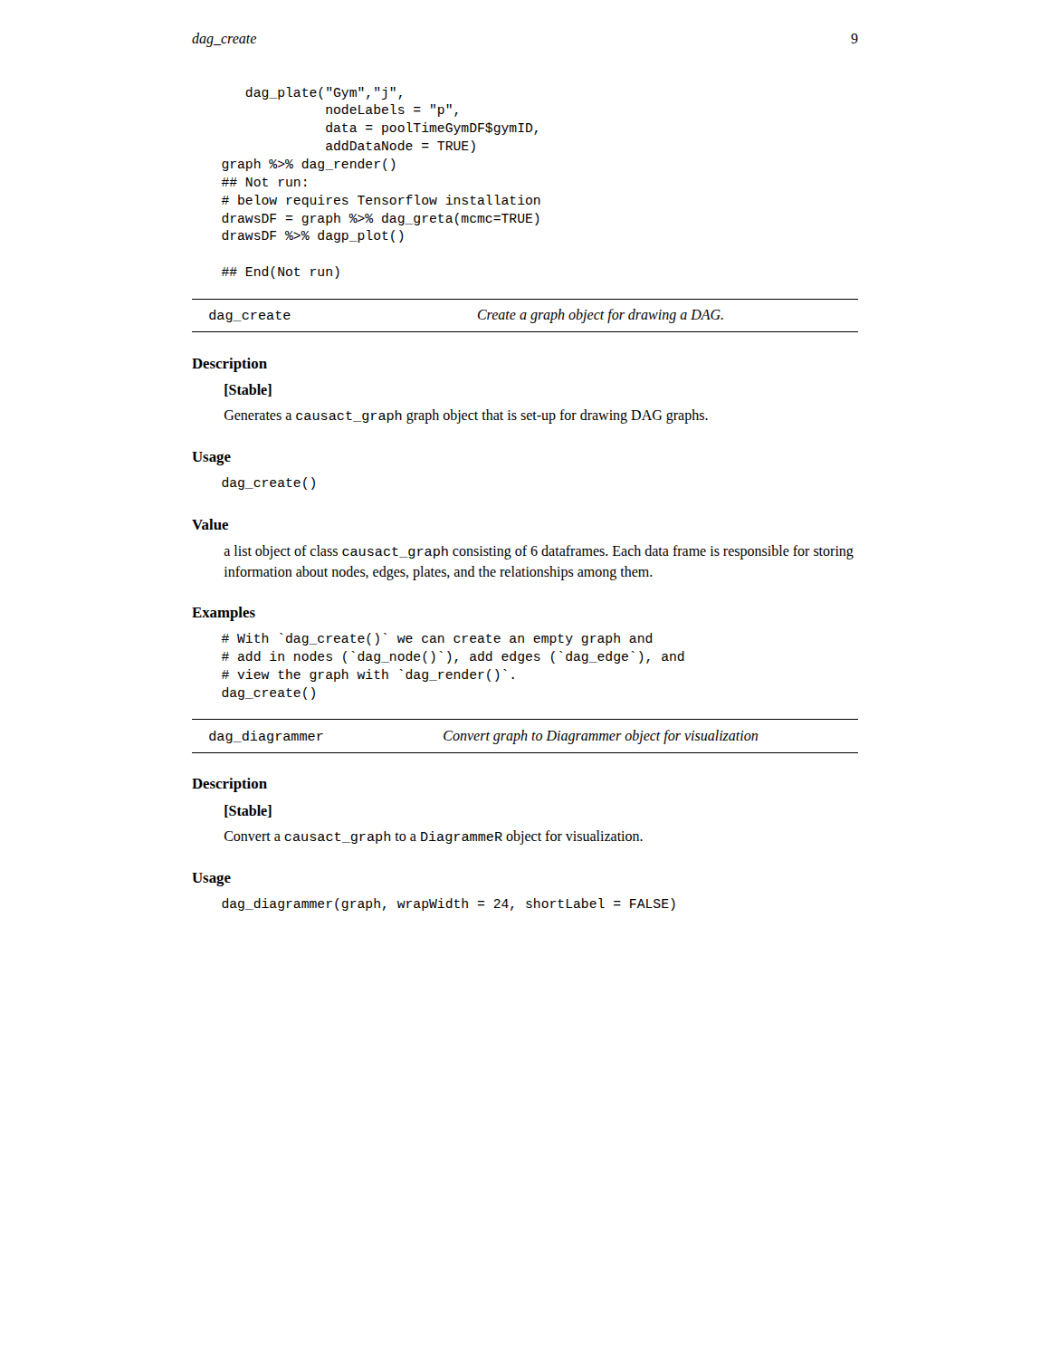dag_create 9
   dag_plate("Gym","j",
             nodeLabels = "p",
             data = poolTimeGymDF$gymID,
             addDataNode = TRUE)
graph %>% dag_render()
## Not run:
# below requires Tensorflow installation
drawsDF = graph %>% dag_greta(mcmc=TRUE)
drawsDF %>% dagp_plot()

## End(Not run)
dag_create Create a graph object for drawing a DAG.
Description
[Stable]
Generates a causact_graph graph object that is set-up for drawing DAG graphs.
Usage
dag_create()
Value
a list object of class causact_graph consisting of 6 dataframes. Each data frame is responsible for storing information about nodes, edges, plates, and the relationships among them.
Examples
# With `dag_create()` we can create an empty graph and
# add in nodes (`dag_node()`), add edges (`dag_edge`), and
# view the graph with `dag_render()`.
dag_create()
dag_diagrammer Convert graph to Diagrammer object for visualization
Description
[Stable]
Convert a causact_graph to a DiagrammeR object for visualization.
Usage
dag_diagrammer(graph, wrapWidth = 24, shortLabel = FALSE)